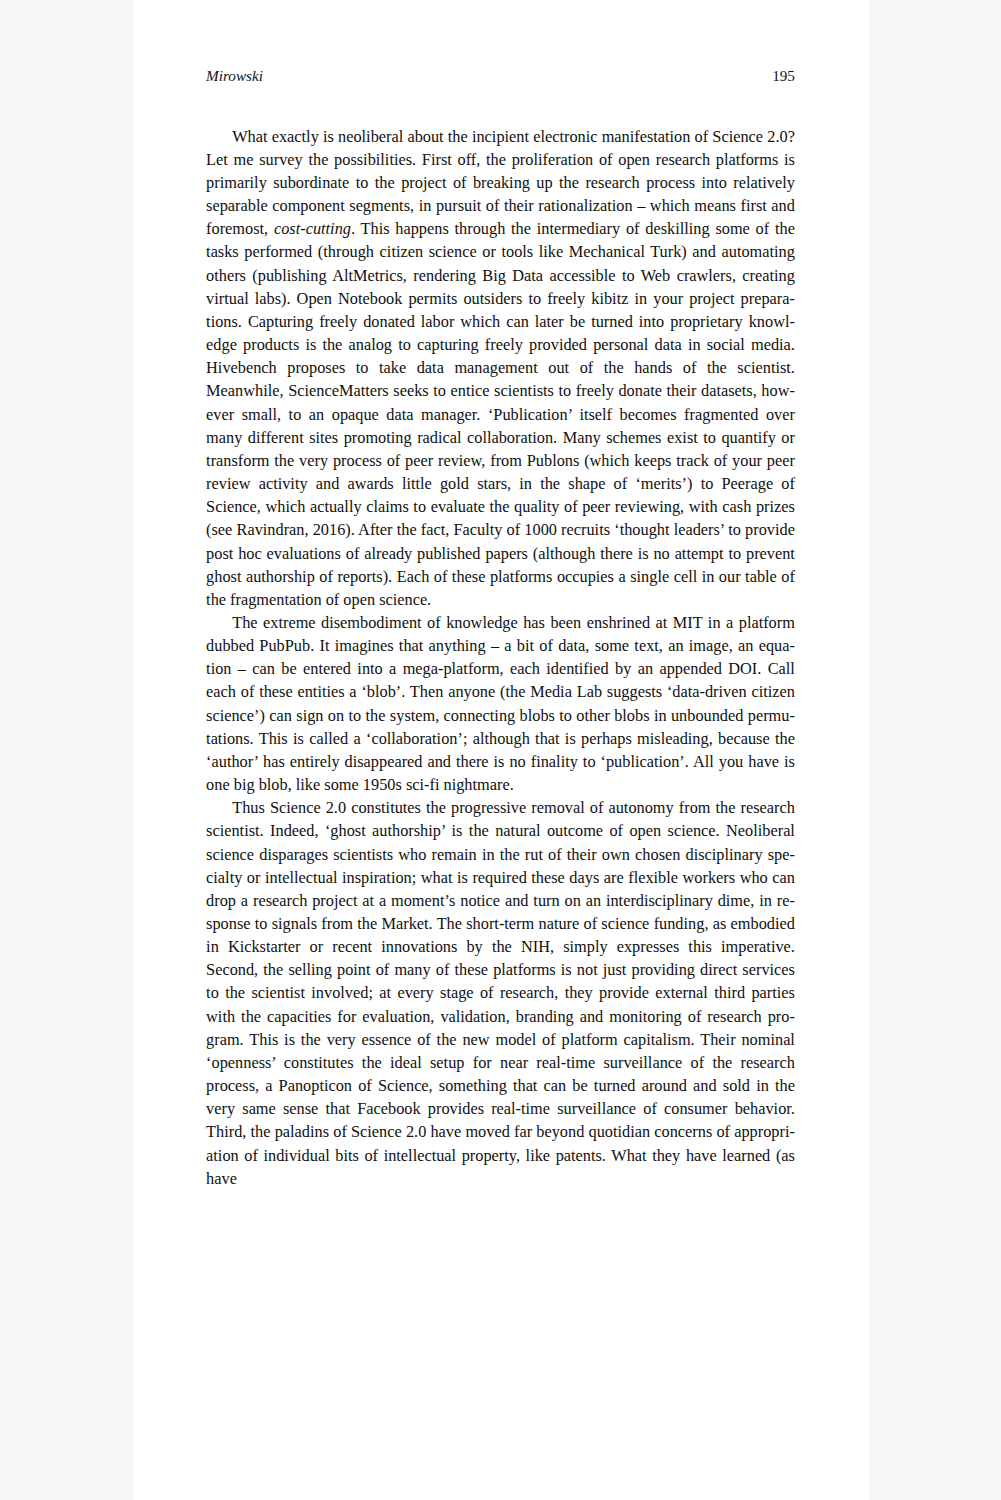Mirowski 195
What exactly is neoliberal about the incipient electronic manifestation of Science 2.0? Let me survey the possibilities. First off, the proliferation of open research platforms is primarily subordinate to the project of breaking up the research process into relatively separable component segments, in pursuit of their rationalization – which means first and foremost, cost-cutting. This happens through the intermediary of deskilling some of the tasks performed (through citizen science or tools like Mechanical Turk) and automating others (publishing AltMetrics, rendering Big Data accessible to Web crawlers, creating virtual labs). Open Notebook permits outsiders to freely kibitz in your project preparations. Capturing freely donated labor which can later be turned into proprietary knowledge products is the analog to capturing freely provided personal data in social media. Hivebench proposes to take data management out of the hands of the scientist. Meanwhile, ScienceMatters seeks to entice scientists to freely donate their datasets, however small, to an opaque data manager. ‘Publication’ itself becomes fragmented over many different sites promoting radical collaboration. Many schemes exist to quantify or transform the very process of peer review, from Publons (which keeps track of your peer review activity and awards little gold stars, in the shape of ‘merits’) to Peerage of Science, which actually claims to evaluate the quality of peer reviewing, with cash prizes (see Ravindran, 2016). After the fact, Faculty of 1000 recruits ‘thought leaders’ to provide post hoc evaluations of already published papers (although there is no attempt to prevent ghost authorship of reports). Each of these platforms occupies a single cell in our table of the fragmentation of open science.
The extreme disembodiment of knowledge has been enshrined at MIT in a platform dubbed PubPub. It imagines that anything – a bit of data, some text, an image, an equation – can be entered into a mega-platform, each identified by an appended DOI. Call each of these entities a ‘blob’. Then anyone (the Media Lab suggests ‘data-driven citizen science’) can sign on to the system, connecting blobs to other blobs in unbounded permutations. This is called a ‘collaboration’; although that is perhaps misleading, because the ‘author’ has entirely disappeared and there is no finality to ‘publication’. All you have is one big blob, like some 1950s sci-fi nightmare.
Thus Science 2.0 constitutes the progressive removal of autonomy from the research scientist. Indeed, ‘ghost authorship’ is the natural outcome of open science. Neoliberal science disparages scientists who remain in the rut of their own chosen disciplinary specialty or intellectual inspiration; what is required these days are flexible workers who can drop a research project at a moment’s notice and turn on an interdisciplinary dime, in response to signals from the Market. The short-term nature of science funding, as embodied in Kickstarter or recent innovations by the NIH, simply expresses this imperative. Second, the selling point of many of these platforms is not just providing direct services to the scientist involved; at every stage of research, they provide external third parties with the capacities for evaluation, validation, branding and monitoring of research program. This is the very essence of the new model of platform capitalism. Their nominal ‘openness’ constitutes the ideal setup for near real-time surveillance of the research process, a Panopticon of Science, something that can be turned around and sold in the very same sense that Facebook provides real-time surveillance of consumer behavior. Third, the paladins of Science 2.0 have moved far beyond quotidian concerns of appropriation of individual bits of intellectual property, like patents. What they have learned (as have